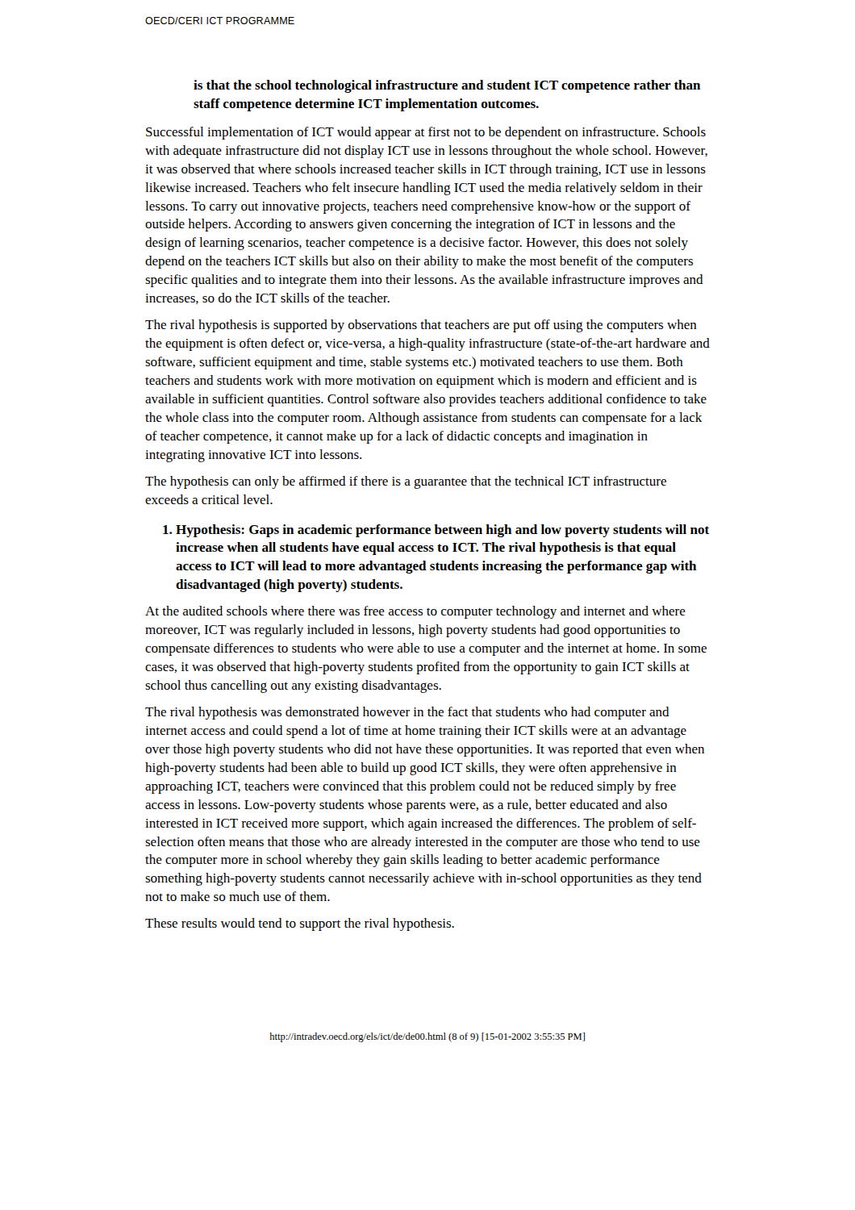OECD/CERI ICT PROGRAMME
is that the school technological infrastructure and student ICT competence rather than staff competence determine ICT implementation outcomes.
Successful implementation of ICT would appear at first not to be dependent on infrastructure. Schools with adequate infrastructure did not display ICT use in lessons throughout the whole school. However, it was observed that where schools increased teacher skills in ICT through training, ICT use in lessons likewise increased. Teachers who felt insecure handling ICT used the media relatively seldom in their lessons. To carry out innovative projects, teachers need comprehensive know-how or the support of outside helpers. According to answers given concerning the integration of ICT in lessons and the design of learning scenarios, teacher competence is a decisive factor. However, this does not solely depend on the teachers ICT skills but also on their ability to make the most benefit of the computers specific qualities and to integrate them into their lessons. As the available infrastructure improves and increases, so do the ICT skills of the teacher.
The rival hypothesis is supported by observations that teachers are put off using the computers when the equipment is often defect or, vice-versa, a high-quality infrastructure (state-of-the-art hardware and software, sufficient equipment and time, stable systems etc.) motivated teachers to use them. Both teachers and students work with more motivation on equipment which is modern and efficient and is available in sufficient quantities. Control software also provides teachers additional confidence to take the whole class into the computer room. Although assistance from students can compensate for a lack of teacher competence, it cannot make up for a lack of didactic concepts and imagination in integrating innovative ICT into lessons.
The hypothesis can only be affirmed if there is a guarantee that the technical ICT infrastructure exceeds a critical level.
Hypothesis: Gaps in academic performance between high and low poverty students will not increase when all students have equal access to ICT. The rival hypothesis is that equal access to ICT will lead to more advantaged students increasing the performance gap with disadvantaged (high poverty) students.
At the audited schools where there was free access to computer technology and internet and where moreover, ICT was regularly included in lessons, high poverty students had good opportunities to compensate differences to students who were able to use a computer and the internet at home. In some cases, it was observed that high-poverty students profited from the opportunity to gain ICT skills at school thus cancelling out any existing disadvantages.
The rival hypothesis was demonstrated however in the fact that students who had computer and internet access and could spend a lot of time at home training their ICT skills were at an advantage over those high poverty students who did not have these opportunities. It was reported that even when high-poverty students had been able to build up good ICT skills, they were often apprehensive in approaching ICT, teachers were convinced that this problem could not be reduced simply by free access in lessons. Low-poverty students whose parents were, as a rule, better educated and also interested in ICT received more support, which again increased the differences. The problem of self-selection often means that those who are already interested in the computer are those who tend to use the computer more in school whereby they gain skills leading to better academic performance something high-poverty students cannot necessarily achieve with in-school opportunities as they tend not to make so much use of them.
These results would tend to support the rival hypothesis.
http://intradev.oecd.org/els/ict/de/de00.html (8 of 9) [15-01-2002 3:55:35 PM]